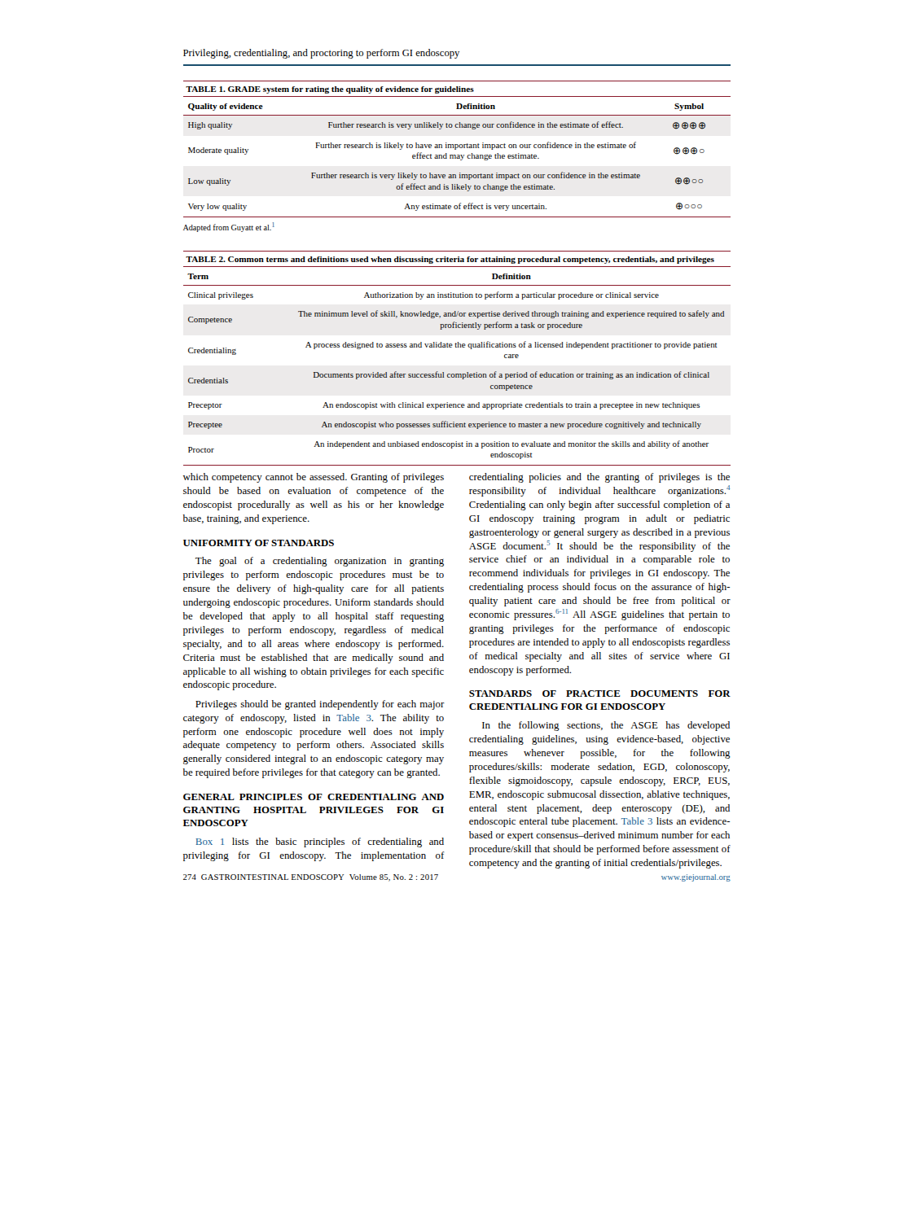Privileging, credentialing, and proctoring to perform GI endoscopy
TABLE 1. GRADE system for rating the quality of evidence for guidelines
| Quality of evidence | Definition | Symbol |
| --- | --- | --- |
| High quality | Further research is very unlikely to change our confidence in the estimate of effect. | ⊕⊕⊕⊕ |
| Moderate quality | Further research is likely to have an important impact on our confidence in the estimate of effect and may change the estimate. | ⊕⊕⊕○ |
| Low quality | Further research is very likely to have an important impact on our confidence in the estimate of effect and is likely to change the estimate. | ⊕⊕○○ |
| Very low quality | Any estimate of effect is very uncertain. | ⊕○○○ |
Adapted from Guyatt et al.1
TABLE 2. Common terms and definitions used when discussing criteria for attaining procedural competency, credentials, and privileges
| Term | Definition |
| --- | --- |
| Clinical privileges | Authorization by an institution to perform a particular procedure or clinical service |
| Competence | The minimum level of skill, knowledge, and/or expertise derived through training and experience required to safely and proficiently perform a task or procedure |
| Credentialing | A process designed to assess and validate the qualifications of a licensed independent practitioner to provide patient care |
| Credentials | Documents provided after successful completion of a period of education or training as an indication of clinical competence |
| Preceptor | An endoscopist with clinical experience and appropriate credentials to train a preceptee in new techniques |
| Preceptee | An endoscopist who possesses sufficient experience to master a new procedure cognitively and technically |
| Proctor | An independent and unbiased endoscopist in a position to evaluate and monitor the skills and ability of another endoscopist |
which competency cannot be assessed. Granting of privileges should be based on evaluation of competence of the endoscopist procedurally as well as his or her knowledge base, training, and experience.
Uniformity of standards
The goal of a credentialing organization in granting privileges to perform endoscopic procedures must be to ensure the delivery of high-quality care for all patients undergoing endoscopic procedures. Uniform standards should be developed that apply to all hospital staff requesting privileges to perform endoscopy, regardless of medical specialty, and to all areas where endoscopy is performed. Criteria must be established that are medically sound and applicable to all wishing to obtain privileges for each specific endoscopic procedure.
Privileges should be granted independently for each major category of endoscopy, listed in Table 3. The ability to perform one endoscopic procedure well does not imply adequate competency to perform others. Associated skills generally considered integral to an endoscopic category may be required before privileges for that category can be granted.
General principles of credentialing and granting hospital privileges for GI endoscopy
Box 1 lists the basic principles of credentialing and privileging for GI endoscopy. The implementation of credentialing policies and the granting of privileges is the responsibility of individual healthcare organizations.4 Credentialing can only begin after successful completion of a GI endoscopy training program in adult or pediatric gastroenterology or general surgery as described in a previous ASGE document.5 It should be the responsibility of the service chief or an individual in a comparable role to recommend individuals for privileges in GI endoscopy. The credentialing process should focus on the assurance of high-quality patient care and should be free from political or economic pressures.6-11 All ASGE guidelines that pertain to granting privileges for the performance of endoscopic procedures are intended to apply to all endoscopists regardless of medical specialty and all sites of service where GI endoscopy is performed.
Standards of practice documents for credentialing for GI endoscopy
In the following sections, the ASGE has developed credentialing guidelines, using evidence-based, objective measures whenever possible, for the following procedures/skills: moderate sedation, EGD, colonoscopy, flexible sigmoidoscopy, capsule endoscopy, ERCP, EUS, EMR, endoscopic submucosal dissection, ablative techniques, enteral stent placement, deep enteroscopy (DE), and endoscopic enteral tube placement. Table 3 lists an evidence-based or expert consensus–derived minimum number for each procedure/skill that should be performed before assessment of competency and the granting of initial credentials/privileges.
274 GASTROINTESTINAL ENDOSCOPY Volume 85, No. 2 : 2017
www.giejournal.org